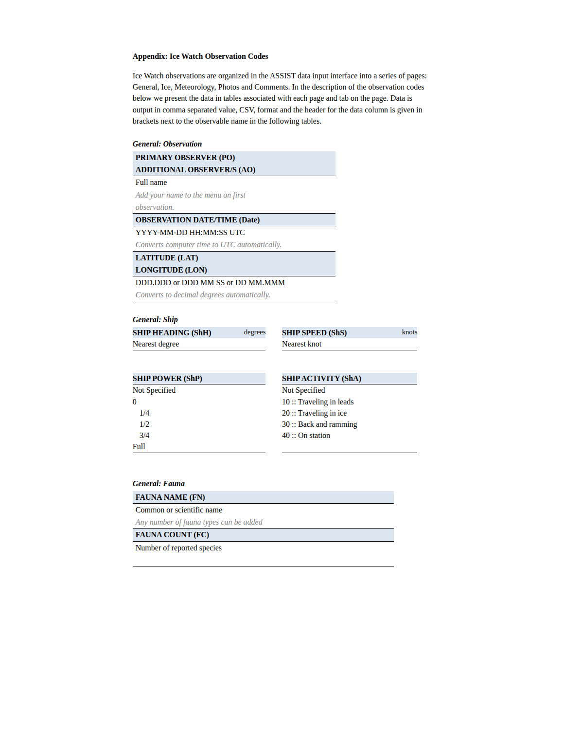Appendix: Ice Watch Observation Codes
Ice Watch observations are organized in the ASSIST data input interface into a series of pages: General, Ice, Meteorology, Photos and Comments. In the description of the observation codes below we present the data in tables associated with each page and tab on the page. Data is output in comma separated value, CSV, format and the header for the data column is given in brackets next to the observable name in the following tables.
General: Observation
| PRIMARY OBSERVER (PO) |
| ADDITIONAL OBSERVER/S (AO) |
| Full name |
| Add your name to the menu on first |
| observation. |
| OBSERVATION DATE/TIME (Date) |
| YYYY-MM-DD HH:MM:SS UTC |
| Converts computer time to UTC automatically. |
| LATITUDE (LAT) |
| LONGITUDE (LON) |
| DDD.DDD or DDD MM SS or DD MM.MMM |
| Converts to decimal degrees automatically. |
General: Ship
| / SHIP HEADING (ShH) / degrees / / Nearest degree / | / SHIP SPEED (ShS) / knots / / Nearest knot / |
| / SHIP POWER (ShP) / / Not Specified / / 0 / / 1/4 / / 1/2 / / 3/4 / / Full / | / SHIP ACTIVITY (ShA) / / Not Specified / / 10 :: Traveling in leads / / 20 :: Traveling in ice / / 30 :: Back and ramming / / 40 :: On station / |
General: Fauna
| FAUNA NAME (FN) |
| Common or scientific name |
| Any number of fauna types can be added |
| FAUNA COUNT (FC) |
| Number of reported species |